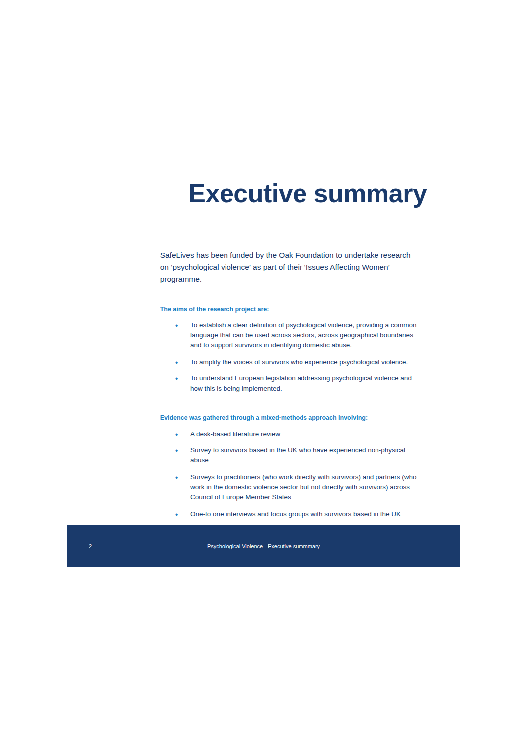Executive summary
SafeLives has been funded by the Oak Foundation to undertake research on ‘psychological violence’ as part of their ‘Issues Affecting Women’ programme.
The aims of the research project are:
To establish a clear definition of psychological violence, providing a common language that can be used across sectors, across geographical boundaries and to support survivors in identifying domestic abuse.
To amplify the voices of survivors who experience psychological violence.
To understand European legislation addressing psychological violence and how this is being implemented.
Evidence was gathered through a mixed-methods approach involving:
A desk-based literature review
Survey to survivors based in the UK who have experienced non-physical abuse
Surveys to practitioners (who work directly with survivors) and partners (who work in the domestic violence sector but not directly with survivors) across Council of Europe Member States
One-to one interviews and focus groups with survivors based in the UK
2 Psychological Violence - Executive summmary